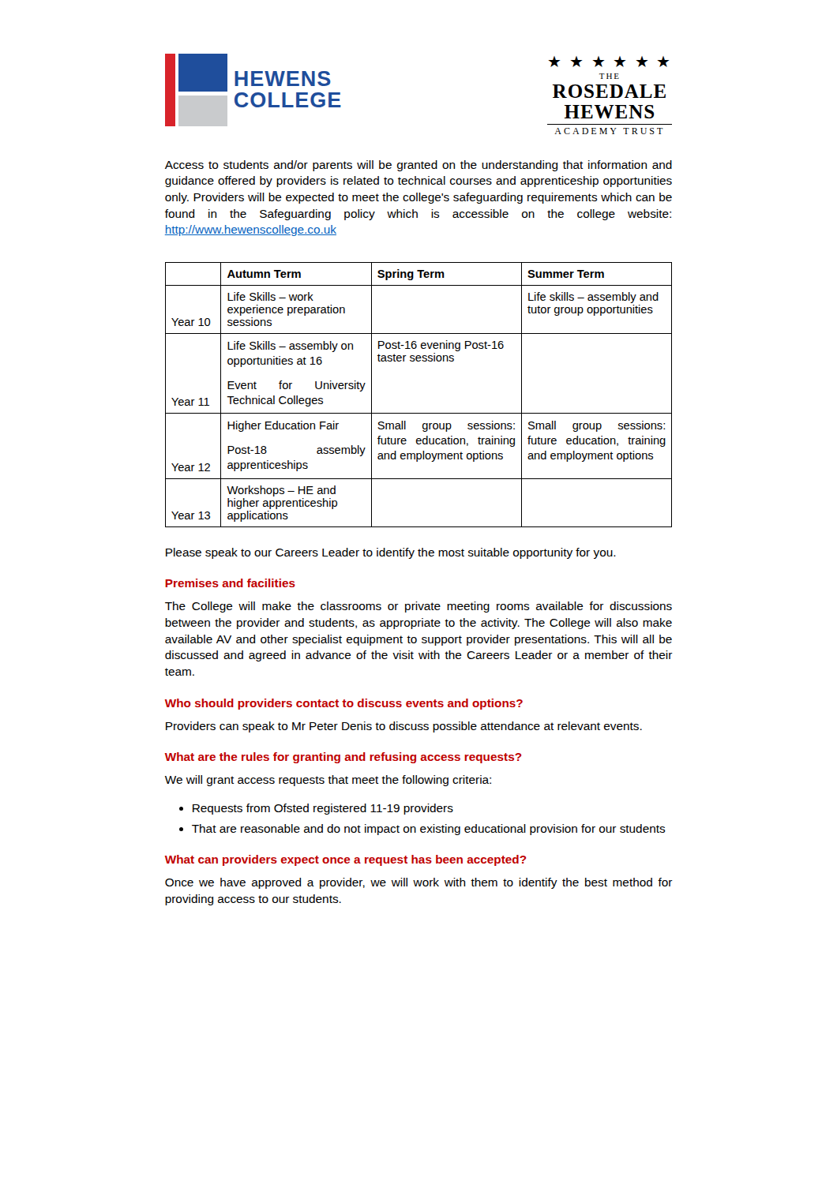HEWENS COLLEGE
★ ★ ★ ★ ★ ★
THE
ROSEDALE
HEWENS
ACADEMY TRUST
Access to students and/or parents will be granted on the understanding that information and guidance offered by providers is related to technical courses and apprenticeship opportunities only. Providers will be expected to meet the college's safeguarding requirements which can be found in the Safeguarding policy which is accessible on the college website: http://www.hewenscollege.co.uk
| | Autumn Term | Spring Term | Summer Term |
| Year 10 | Life Skills – work experience preparation sessions | | Life skills – assembly and tutor group opportunities |
| Year 11 | Life Skills – assembly on opportunities at 16 Event for University Technical Colleges | Post-16 evening Post-16 taster sessions | |
| Year 12 | Higher Education Fair Post-18 assembly apprenticeships | Small group sessions: future education, training and employment options | Small group sessions: future education, training and employment options |
| Year 13 | Workshops – HE and higher apprenticeship applications | | |
Please speak to our Careers Leader to identify the most suitable opportunity for you.
Premises and facilities
The College will make the classrooms or private meeting rooms available for discussions between the provider and students, as appropriate to the activity. The College will also make available AV and other specialist equipment to support provider presentations. This will all be discussed and agreed in advance of the visit with the Careers Leader or a member of their team.
Who should providers contact to discuss events and options?
Providers can speak to Mr Peter Denis to discuss possible attendance at relevant events.
What are the rules for granting and refusing access requests?
We will grant access requests that meet the following criteria:
Requests from Ofsted registered 11-19 providers
That are reasonable and do not impact on existing educational provision for our students
What can providers expect once a request has been accepted?
Once we have approved a provider, we will work with them to identify the best method for providing access to our students.